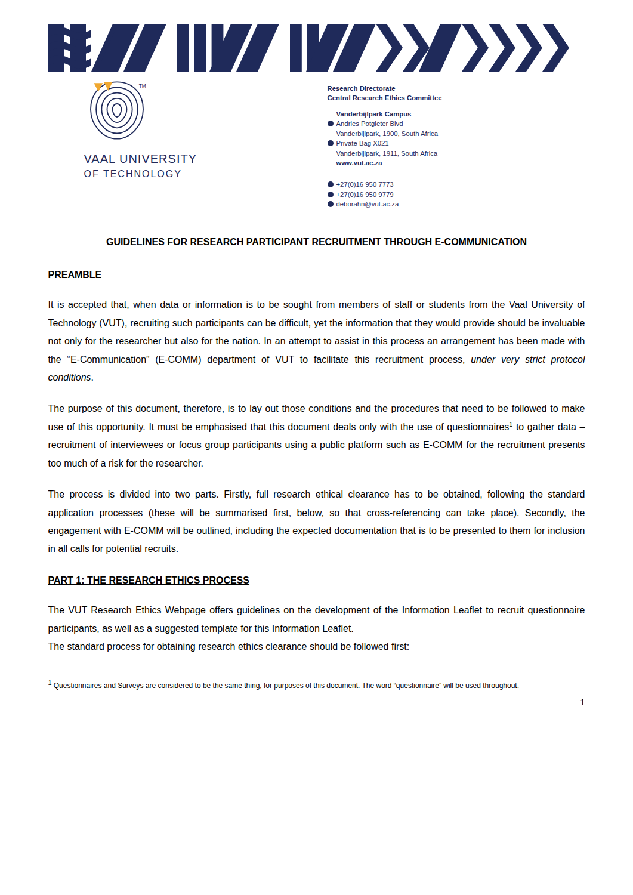TM
VAAL UNIVERSITY
OF TECHNOLOGY
Research Directorate
Central Research Ethics Committee
Vanderbijlpark Campus
Andries Potgieter Blvd
Vanderbijlpark, 1900, South Africa
Private Bag X021
Vanderbijlpark, 1911, South Africa
www.vut.ac.za
+27(0)16 950 7773
+27(0)16 950 9779
deborahn@vut.ac.za
GUIDELINES FOR RESEARCH PARTICIPANT RECRUITMENT THROUGH E-COMMUNICATION
PREAMBLE
It is accepted that, when data or information is to be sought from members of staff or students from the Vaal University of Technology (VUT), recruiting such participants can be difficult, yet the information that they would provide should be invaluable not only for the researcher but also for the nation. In an attempt to assist in this process an arrangement has been made with the “E-Communication” (E-COMM) department of VUT to facilitate this recruitment process, under very strict protocol conditions.
The purpose of this document, therefore, is to lay out those conditions and the procedures that need to be followed to make use of this opportunity. It must be emphasised that this document deals only with the use of questionnaires1 to gather data – recruitment of interviewees or focus group participants using a public platform such as E-COMM for the recruitment presents too much of a risk for the researcher.
The process is divided into two parts. Firstly, full research ethical clearance has to be obtained, following the standard application processes (these will be summarised first, below, so that cross-referencing can take place). Secondly, the engagement with E-COMM will be outlined, including the expected documentation that is to be presented to them for inclusion in all calls for potential recruits.
PART 1: THE RESEARCH ETHICS PROCESS
The VUT Research Ethics Webpage offers guidelines on the development of the Information Leaflet to recruit questionnaire participants, as well as a suggested template for this Information Leaflet.
The standard process for obtaining research ethics clearance should be followed first:
1 Questionnaires and Surveys are considered to be the same thing, for purposes of this document. The word “questionnaire” will be used throughout.
1